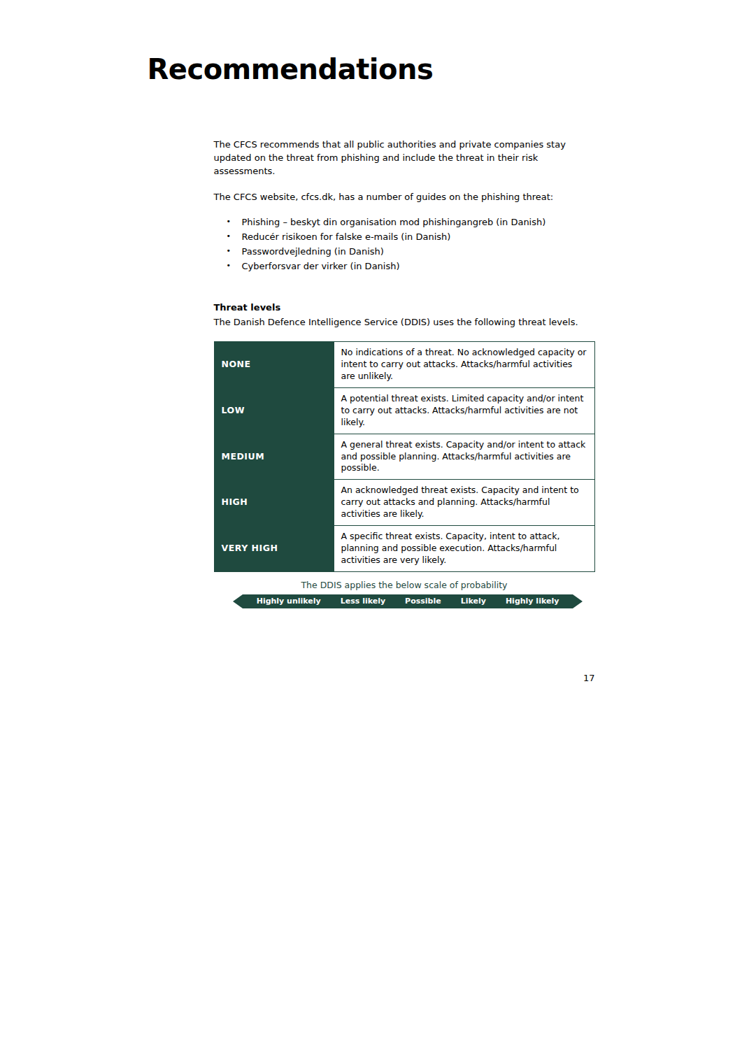Recommendations
The CFCS recommends that all public authorities and private companies stay updated on the threat from phishing and include the threat in their risk assessments.
The CFCS website, cfcs.dk, has a number of guides on the phishing threat:
Phishing – beskyt din organisation mod phishingangreb (in Danish)
Reducér risikoen for falske e-mails (in Danish)
Passwordvejledning (in Danish)
Cyberforsvar der virker (in Danish)
Threat levels
The Danish Defence Intelligence Service (DDIS) uses the following threat levels.
| NONE | No indications of a threat. No acknowledged capacity or intent to carry out attacks. Attacks/harmful activities are unlikely. |
| LOW | A potential threat exists. Limited capacity and/or intent to carry out attacks. Attacks/harmful activities are not likely. |
| MEDIUM | A general threat exists. Capacity and/or intent to attack and possible planning. Attacks/harmful activities are possible. |
| HIGH | An acknowledged threat exists. Capacity and intent to carry out attacks and planning. Attacks/harmful activities are likely. |
| VERY HIGH | A specific threat exists. Capacity, intent to attack, planning and possible execution. Attacks/harmful activities are very likely. |
The DDIS applies the below scale of probability
Highly unlikely Less likely Possible Likely Highly likely
17